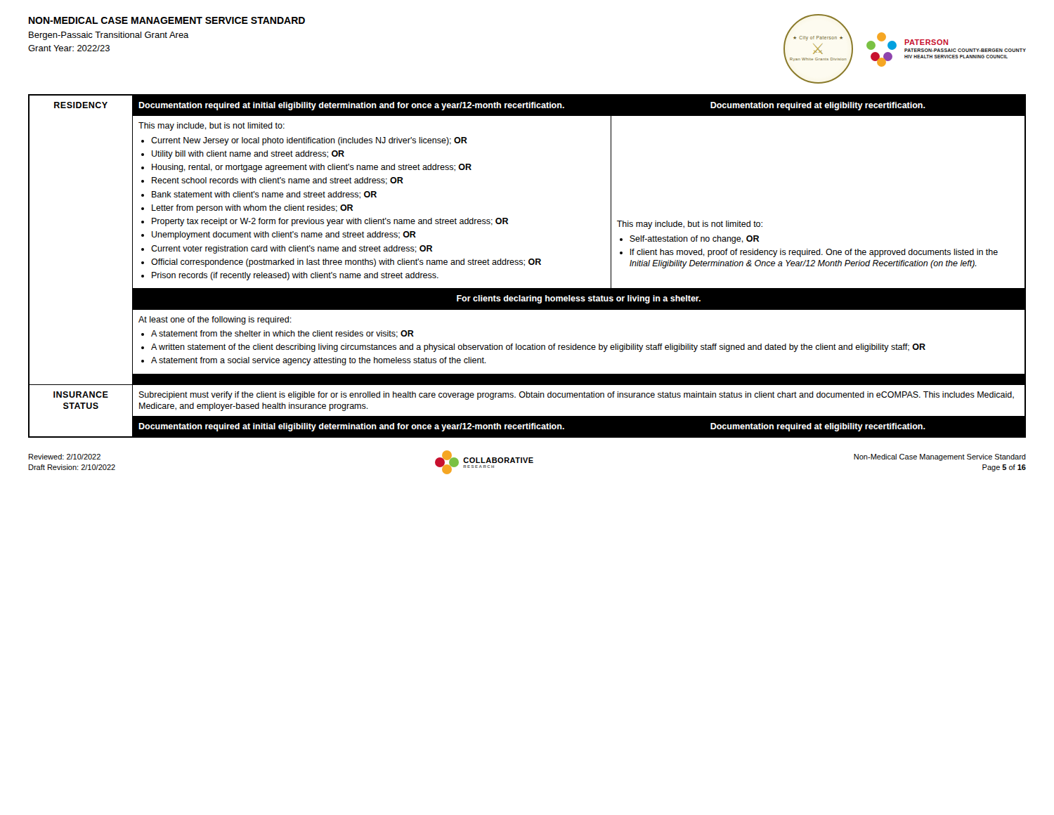Non-Medical Case Management Service Standard
Bergen-Passaic Transitional Grant Area
Grant Year: 2022/23
★ City of Paterson ★
⚔
Ryan White Grants Division
PATERSON
PATERSON-PASSAIC COUNTY-BERGEN COUNTY
HIV HEALTH SERVICES PLANNING COUNCIL
| RESIDENCY | Documentation required at initial eligibility determination and for once a year/12-month recertification. | Documentation required at eligibility recertification. |
| This may include, but is not limited to: Current New Jersey or local photo identification (includes NJ driver's license); OR Utility bill with client name and street address; OR Housing, rental, or mortgage agreement with client's name and street address; OR Recent school records with client's name and street address; OR Bank statement with client's name and street address; OR Letter from person with whom the client resides; OR Property tax receipt or W-2 form for previous year with client's name and street address; OR Unemployment document with client's name and street address; OR Current voter registration card with client's name and street address; OR Official correspondence (postmarked in last three months) with client's name and street address; OR Prison records (if recently released) with client's name and street address. | This may include, but is not limited to: Self-attestation of no change, OR If client has moved, proof of residency is required. One of the approved documents listed in the Initial Eligibility Determination & Once a Year/12 Month Period Recertification (on the left). |
| For clients declaring homeless status or living in a shelter. |
| At least one of the following is required: A statement from the shelter in which the client resides or visits; OR A written statement of the client describing living circumstances and a physical observation of location of residence by eligibility staff eligibility staff signed and dated by the client and eligibility staff; OR A statement from a social service agency attesting to the homeless status of the client. |
| INSURANCE STATUS | Subrecipient must verify if the client is eligible for or is enrolled in health care coverage programs. Obtain documentation of insurance status maintain status in client chart and documented in eCOMPAS. This includes Medicaid, Medicare, and employer-based health insurance programs. |
| Documentation required at initial eligibility determination and for once a year/12-month recertification. | Documentation required at eligibility recertification. |
Reviewed: 2/10/2022
Draft Revision: 2/10/2022
COLLABORATIVE
RESEARCH
Non-Medical Case Management Service Standard
Page 5 of 16